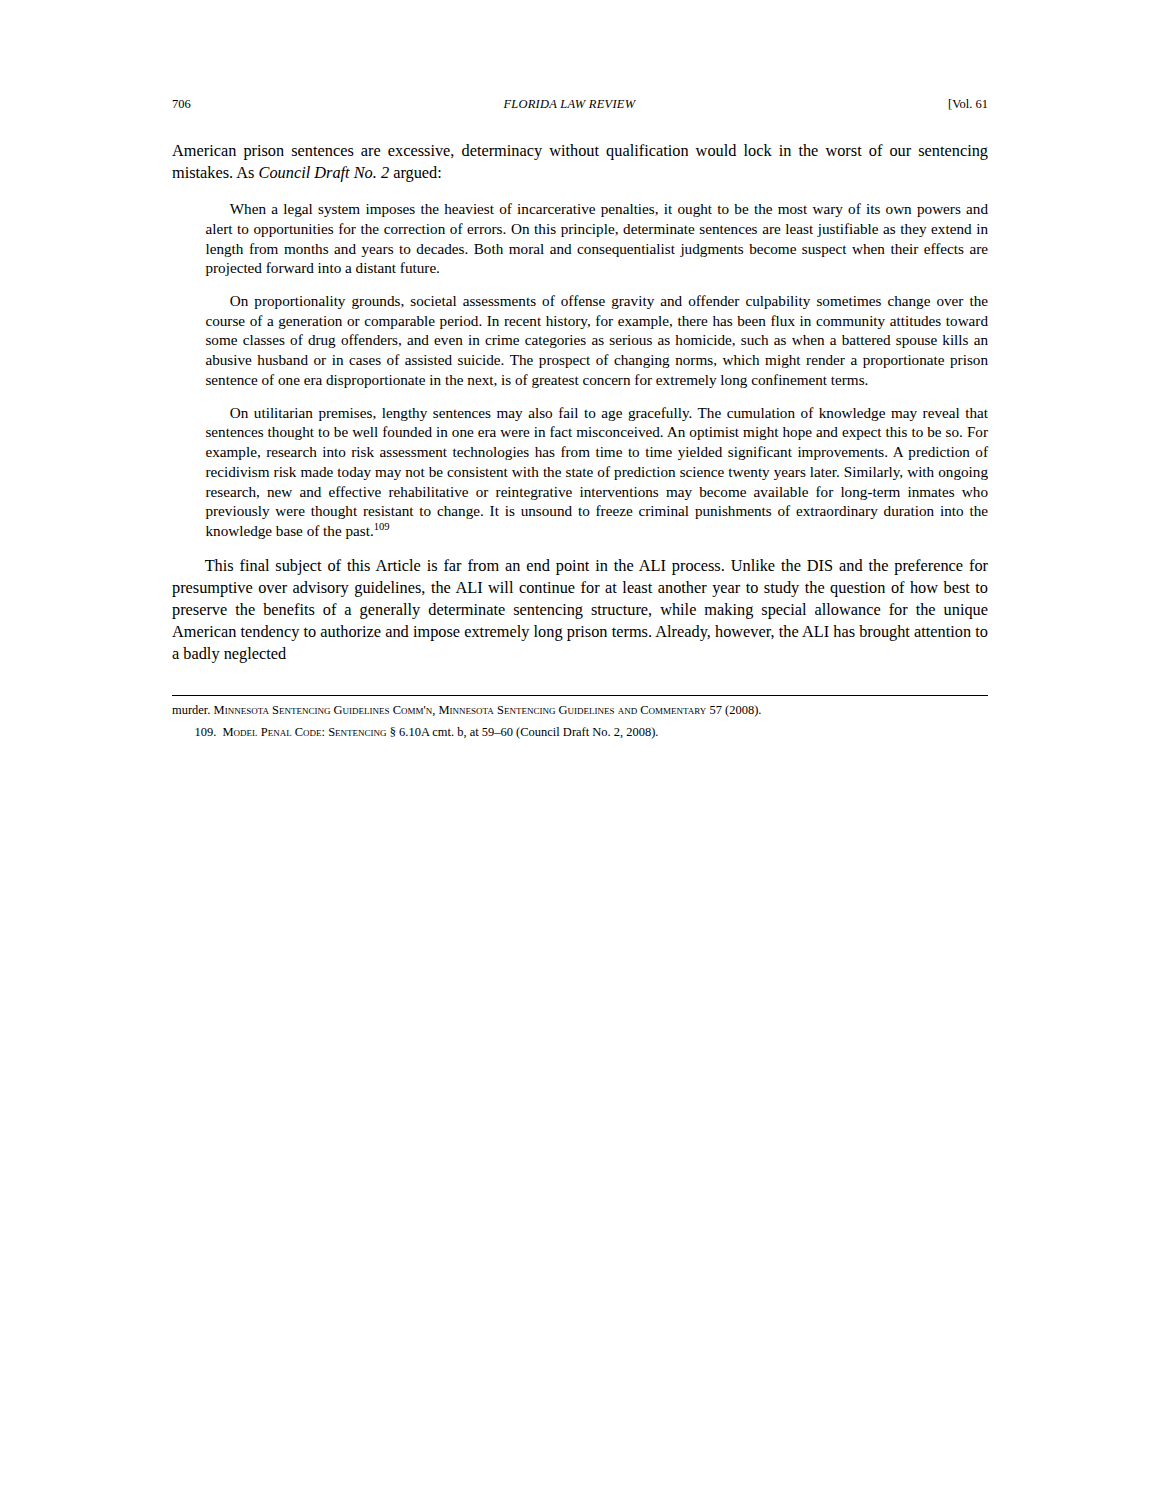706 FLORIDA LAW REVIEW [Vol. 61
American prison sentences are excessive, determinacy without qualification would lock in the worst of our sentencing mistakes. As Council Draft No. 2 argued:
When a legal system imposes the heaviest of incarcerative penalties, it ought to be the most wary of its own powers and alert to opportunities for the correction of errors. On this principle, determinate sentences are least justifiable as they extend in length from months and years to decades. Both moral and consequentialist judgments become suspect when their effects are projected forward into a distant future.
On proportionality grounds, societal assessments of offense gravity and offender culpability sometimes change over the course of a generation or comparable period. In recent history, for example, there has been flux in community attitudes toward some classes of drug offenders, and even in crime categories as serious as homicide, such as when a battered spouse kills an abusive husband or in cases of assisted suicide. The prospect of changing norms, which might render a proportionate prison sentence of one era disproportionate in the next, is of greatest concern for extremely long confinement terms.
On utilitarian premises, lengthy sentences may also fail to age gracefully. The cumulation of knowledge may reveal that sentences thought to be well founded in one era were in fact misconceived. An optimist might hope and expect this to be so. For example, research into risk assessment technologies has from time to time yielded significant improvements. A prediction of recidivism risk made today may not be consistent with the state of prediction science twenty years later. Similarly, with ongoing research, new and effective rehabilitative or reintegrative interventions may become available for long-term inmates who previously were thought resistant to change. It is unsound to freeze criminal punishments of extraordinary duration into the knowledge base of the past.109
This final subject of this Article is far from an end point in the ALI process. Unlike the DIS and the preference for presumptive over advisory guidelines, the ALI will continue for at least another year to study the question of how best to preserve the benefits of a generally determinate sentencing structure, while making special allowance for the unique American tendency to authorize and impose extremely long prison terms. Already, however, the ALI has brought attention to a badly neglected
murder. Minnesota Sentencing Guidelines Comm'n, Minnesota Sentencing Guidelines and Commentary 57 (2008).
109. Model Penal Code: Sentencing § 6.10A cmt. b, at 59–60 (Council Draft No. 2, 2008).